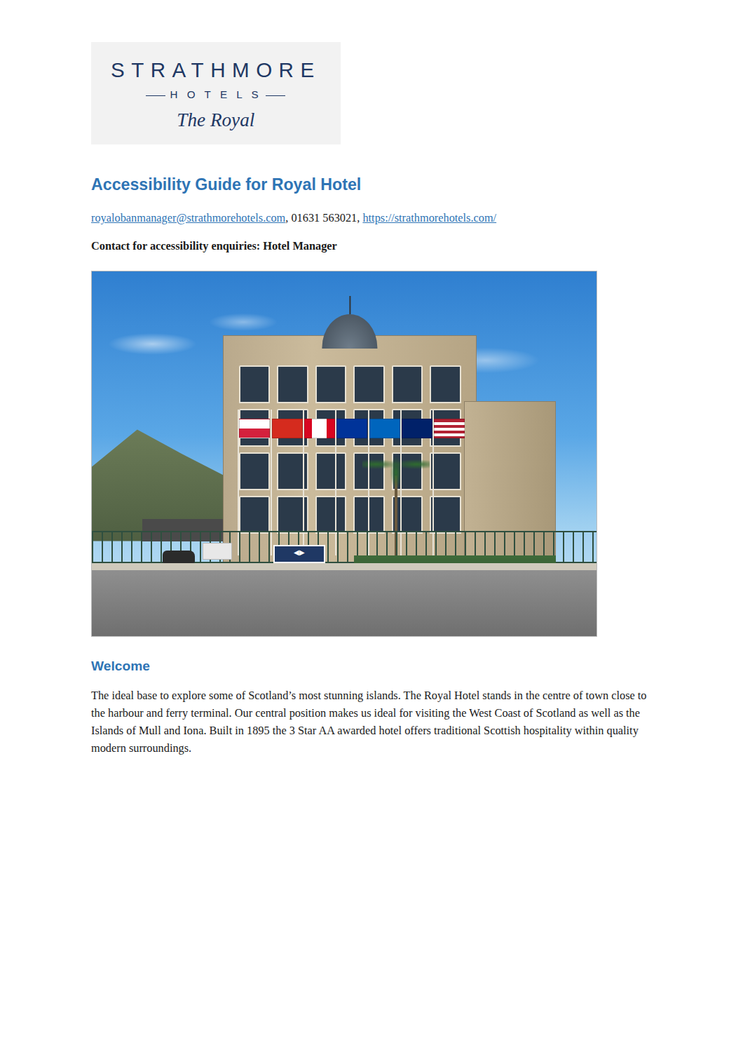STRATHMORE
H O T E L S
The Royal
Accessibility Guide for Royal Hotel
royalobanmanager@strathmorehotels.com, 01631 563021, https://strathmorehotels.com/
Contact for accessibility enquiries: Hotel Manager
◀▶
Welcome
The ideal base to explore some of Scotland’s most stunning islands. The Royal Hotel stands in the centre of town close to the harbour and ferry terminal. Our central position makes us ideal for visiting the West Coast of Scotland as well as the Islands of Mull and Iona. Built in 1895 the 3 Star AA awarded hotel offers traditional Scottish hospitality within quality modern surroundings.